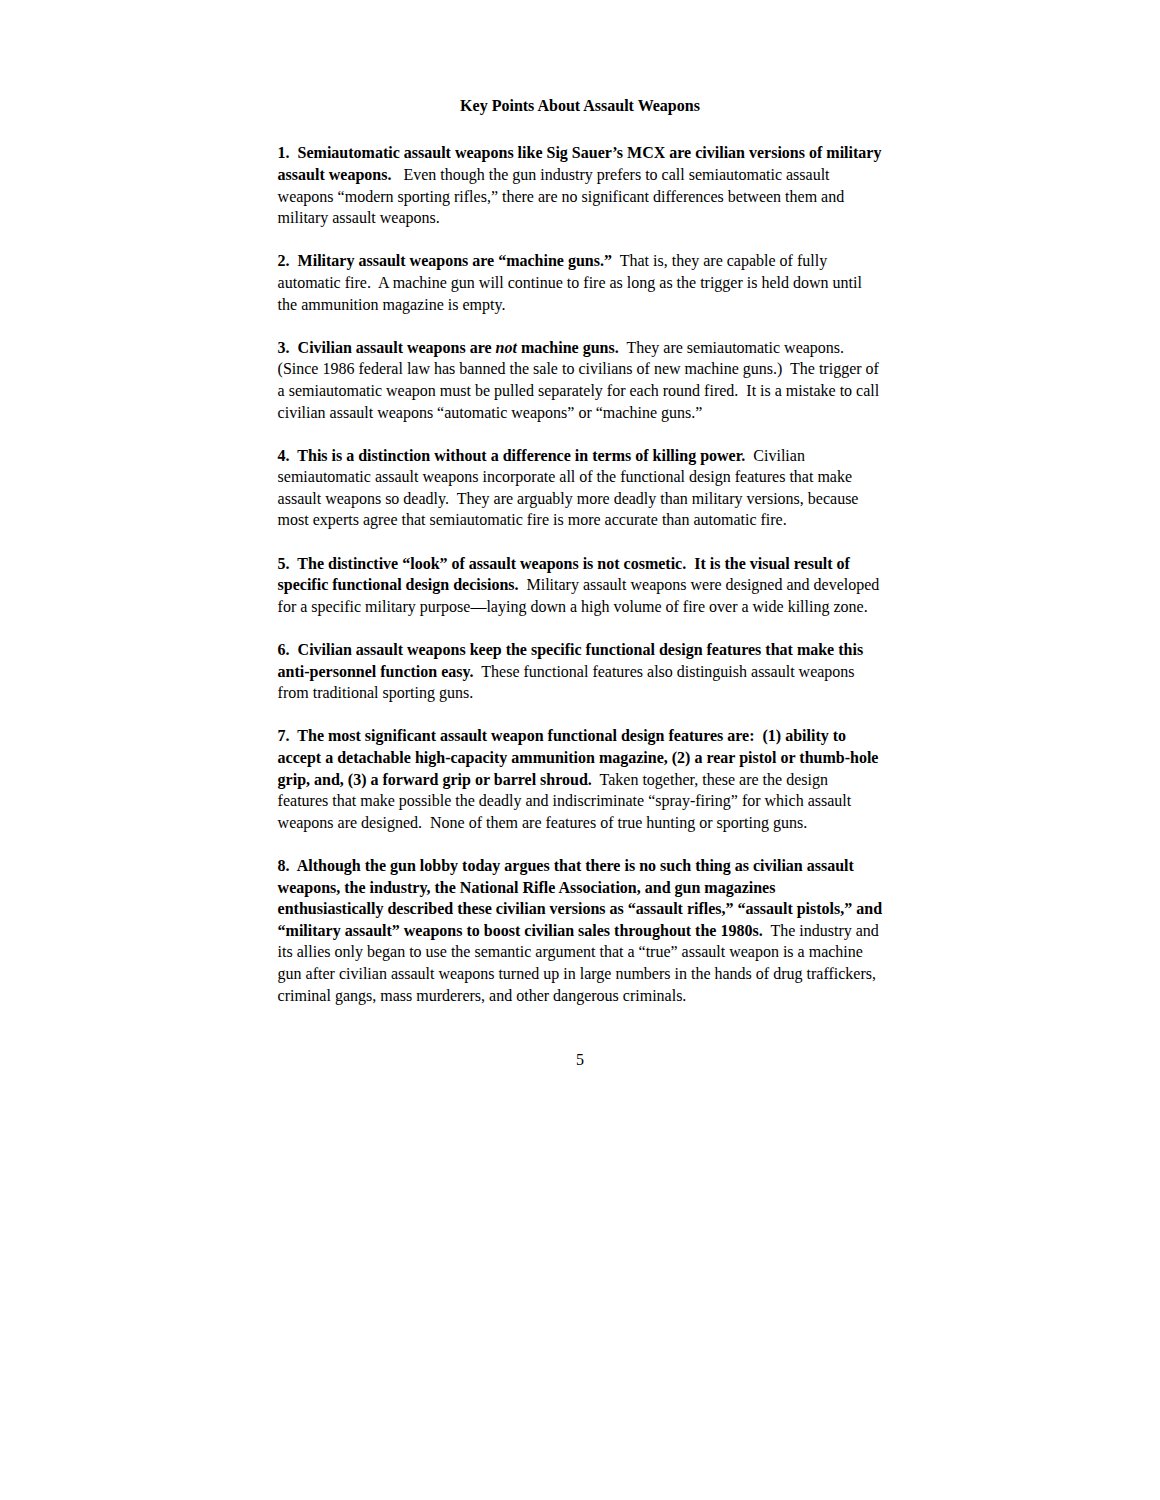Key Points About Assault Weapons
1. Semiautomatic assault weapons like Sig Sauer’s MCX are civilian versions of military assault weapons. Even though the gun industry prefers to call semiautomatic assault weapons “modern sporting rifles,” there are no significant differences between them and military assault weapons.
2. Military assault weapons are “machine guns.” That is, they are capable of fully automatic fire. A machine gun will continue to fire as long as the trigger is held down until the ammunition magazine is empty.
3. Civilian assault weapons are not machine guns. They are semiautomatic weapons. (Since 1986 federal law has banned the sale to civilians of new machine guns.) The trigger of a semiautomatic weapon must be pulled separately for each round fired. It is a mistake to call civilian assault weapons “automatic weapons” or “machine guns.”
4. This is a distinction without a difference in terms of killing power. Civilian semiautomatic assault weapons incorporate all of the functional design features that make assault weapons so deadly. They are arguably more deadly than military versions, because most experts agree that semiautomatic fire is more accurate than automatic fire.
5. The distinctive “look” of assault weapons is not cosmetic. It is the visual result of specific functional design decisions. Military assault weapons were designed and developed for a specific military purpose—laying down a high volume of fire over a wide killing zone.
6. Civilian assault weapons keep the specific functional design features that make this anti-personnel function easy. These functional features also distinguish assault weapons from traditional sporting guns.
7. The most significant assault weapon functional design features are: (1) ability to accept a detachable high-capacity ammunition magazine, (2) a rear pistol or thumb-hole grip, and, (3) a forward grip or barrel shroud. Taken together, these are the design features that make possible the deadly and indiscriminate “spray-firing” for which assault weapons are designed. None of them are features of true hunting or sporting guns.
8. Although the gun lobby today argues that there is no such thing as civilian assault weapons, the industry, the National Rifle Association, and gun magazines enthusiastically described these civilian versions as “assault rifles,” “assault pistols,” and “military assault” weapons to boost civilian sales throughout the 1980s. The industry and its allies only began to use the semantic argument that a “true” assault weapon is a machine gun after civilian assault weapons turned up in large numbers in the hands of drug traffickers, criminal gangs, mass murderers, and other dangerous criminals.
5